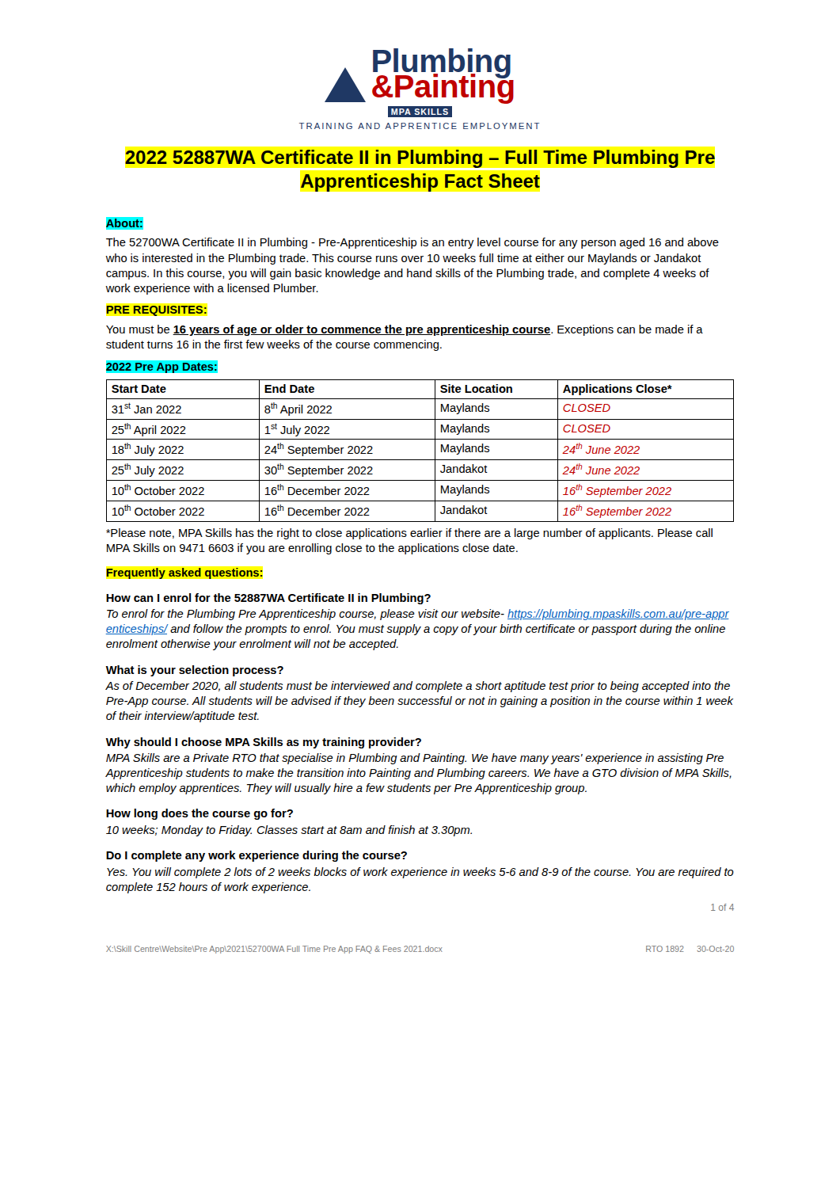Plumbing&Painting
MPA SKILLS
TRAINING AND APPRENTICE EMPLOYMENT
2022 52887WA Certificate II in Plumbing – Full Time Plumbing Pre Apprenticeship Fact Sheet
About:
The 52700WA Certificate II in Plumbing - Pre-Apprenticeship is an entry level course for any person aged 16 and above who is interested in the Plumbing trade. This course runs over 10 weeks full time at either our Maylands or Jandakot campus. In this course, you will gain basic knowledge and hand skills of the Plumbing trade, and complete 4 weeks of work experience with a licensed Plumber.
PRE REQUISITES:
You must be 16 years of age or older to commence the pre apprenticeship course. Exceptions can be made if a student turns 16 in the first few weeks of the course commencing.
2022 Pre App Dates:
| Start Date | End Date | Site Location | Applications Close* |
| --- | --- | --- | --- |
| 31 st Jan 2022 | 8 th April 2022 | Maylands | CLOSED |
| 25 th April 2022 | 1 st July 2022 | Maylands | CLOSED |
| 18 th July 2022 | 24 th September 2022 | Maylands | 24 th June 2022 |
| 25 th July 2022 | 30 th September 2022 | Jandakot | 24 th June 2022 |
| 10 th October 2022 | 16 th December 2022 | Maylands | 16 th September 2022 |
| 10 th October 2022 | 16 th December 2022 | Jandakot | 16 th September 2022 |
*Please note, MPA Skills has the right to close applications earlier if there are a large number of applicants. Please call MPA Skills on 9471 6603 if you are enrolling close to the applications close date.
Frequently asked questions:
How can I enrol for the 52887WA Certificate II in Plumbing?
To enrol for the Plumbing Pre Apprenticeship course, please visit our website- https://plumbing.mpaskills.com.au/pre-apprenticeships/ and follow the prompts to enrol. You must supply a copy of your birth certificate or passport during the online enrolment otherwise your enrolment will not be accepted.
What is your selection process?
As of December 2020, all students must be interviewed and complete a short aptitude test prior to being accepted into the Pre-App course. All students will be advised if they been successful or not in gaining a position in the course within 1 week of their interview/aptitude test.
Why should I choose MPA Skills as my training provider?
MPA Skills are a Private RTO that specialise in Plumbing and Painting. We have many years' experience in assisting Pre Apprenticeship students to make the transition into Painting and Plumbing careers. We have a GTO division of MPA Skills, which employ apprentices. They will usually hire a few students per Pre Apprenticeship group.
How long does the course go for?
10 weeks; Monday to Friday. Classes start at 8am and finish at 3.30pm.
Do I complete any work experience during the course?
Yes. You will complete 2 lots of 2 weeks blocks of work experience in weeks 5-6 and 8-9 of the course. You are required to complete 152 hours of work experience.
1 of 4
X:\Skill Centre\Website\Pre App\2021\52700WA Full Time Pre App FAQ & Fees 2021.docx
RTO 1892
30-Oct-20